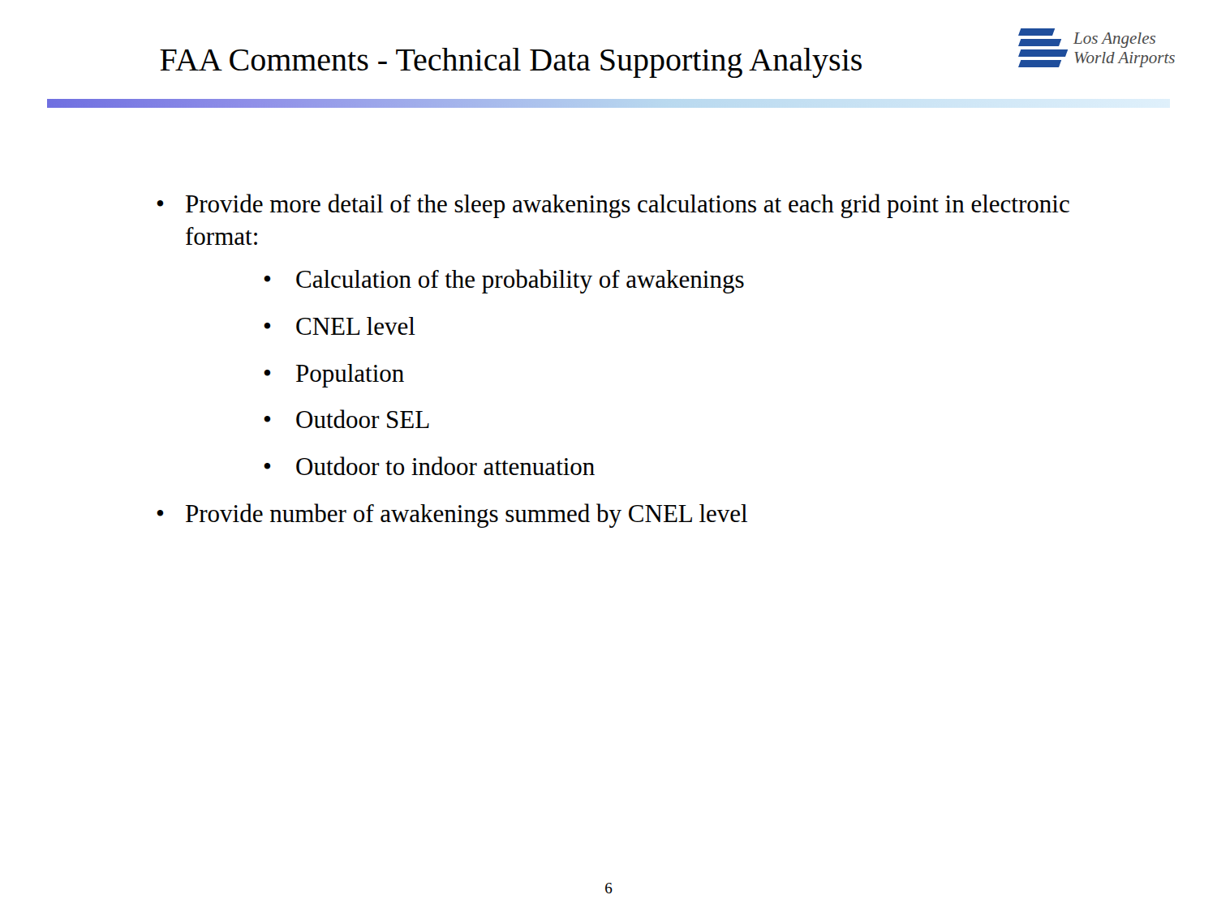Los Angeles
World Airports
FAA Comments - Technical Data Supporting Analysis
Provide more detail of the sleep awakenings calculations at each grid point in electronic format:
Calculation of the probability of awakenings
CNEL level
Population
Outdoor SEL
Outdoor to indoor attenuation
Provide number of awakenings summed by CNEL level
6